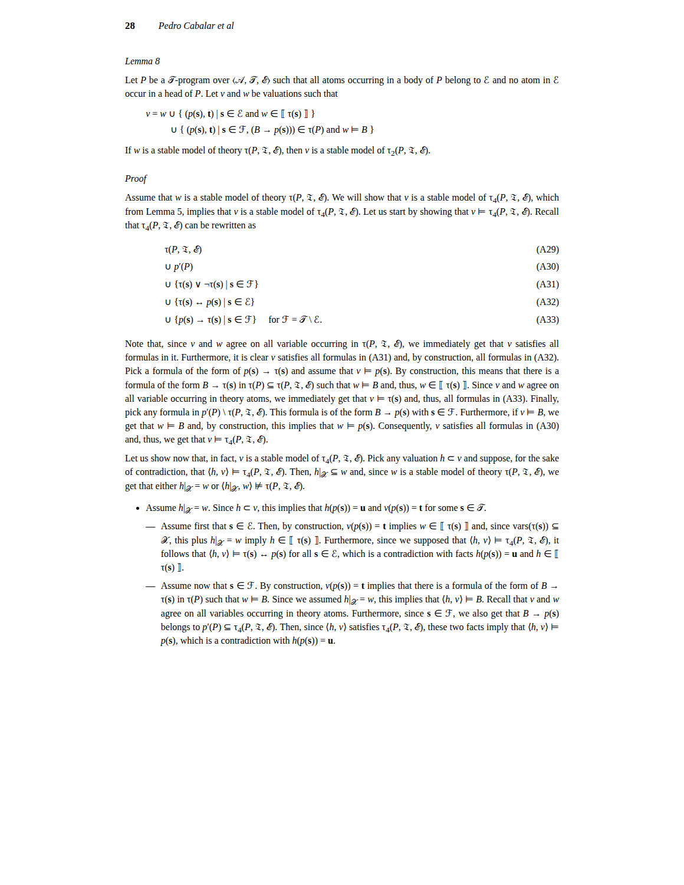28 Pedro Cabalar et al
Lemma 8
Let P be a 𝒯-program over ⟨𝒜, 𝒯, ℰ⟩ such that all atoms occurring in a body of P belong to ℰ and no atom in ℰ occur in a head of P. Let v and w be valuations such that
v = w ∪ { (p(s), t) | s ∈ ℰ and w ∈ ⟦ τ(s) ⟧ }
∪ { (p(s), t) | s ∈ ℱ, (B → p(s))) ∈ τ(P) and w ⊨ B }
If w is a stable model of theory τ(P, 𝔗, ℰ), then v is a stable model of τ2(P, 𝔗, ℰ).
Proof
Assume that w is a stable model of theory τ(P, 𝔗, ℰ). We will show that v is a stable model of τ4(P, 𝔗, ℰ), which from Lemma 5, implies that v is a stable model of τ4(P, 𝔗, ℰ). Let us start by showing that v ⊨ τ4(P, 𝔗, ℰ). Recall that τ4(P, 𝔗, ℰ) can be rewritten as
τ(P, 𝔗, ℰ) (A29)
∪ p′(P) (A30)
∪ {τ(s) ∨ ¬τ(s) | s ∈ ℱ} (A31)
∪ {τ(s) ↔ p(s) | s ∈ ℰ} (A32)
∪ {p(s) → τ(s) | s ∈ ℱ} for ℱ = 𝒯 \ ℰ. (A33)
Note that, since v and w agree on all variable occurring in τ(P, 𝔗, ℰ), we immediately get that v satisfies all formulas in it. Furthermore, it is clear v satisfies all formulas in (A31) and, by construction, all formulas in (A32). Pick a formula of the form of p(s) → τ(s) and assume that v ⊨ p(s). By construction, this means that there is a formula of the form B → τ(s) in τ(P) ⊆ τ(P, 𝔗, ℰ) such that w ⊨ B and, thus, w ∈ ⟦ τ(s) ⟧. Since v and w agree on all variable occurring in theory atoms, we immediately get that v ⊨ τ(s) and, thus, all formulas in (A33). Finally, pick any formula in p′(P) \ τ(P, 𝔗, ℰ). This formula is of the form B → p(s) with s ∈ ℱ. Furthermore, if v ⊨ B, we get that w ⊨ B and, by construction, this implies that w ⊨ p(s). Consequently, v satisfies all formulas in (A30) and, thus, we get that v ⊨ τ4(P, 𝔗, ℰ).
Let us show now that, in fact, v is a stable model of τ4(P, 𝔗, ℰ). Pick any valuation h ⊂ v and suppose, for the sake of contradiction, that ⟨h, v⟩ ⊨ τ4(P, 𝔗, ℰ). Then, h|𝒳 ⊆ w and, since w is a stable model of theory τ(P, 𝔗, ℰ), we get that either h|𝒳 = w or ⟨h|𝒳, w⟩ ⊭ τ(P, 𝔗, ℰ).
Assume h|𝒳 = w. Since h ⊂ v, this implies that h(p(s)) = u and v(p(s)) = t for some s ∈ 𝒯.
Assume first that s ∈ ℰ. Then, by construction, v(p(s)) = t implies w ∈ ⟦ τ(s) ⟧ and, since vars(τ(s)) ⊆ 𝒳, this plus h|𝒳 = w imply h ∈ ⟦ τ(s) ⟧. Furthermore, since we supposed that ⟨h, v⟩ ⊨ τ4(P, 𝔗, ℰ), it follows that ⟨h, v⟩ ⊨ τ(s) ↔ p(s) for all s ∈ ℰ, which is a contradiction with facts h(p(s)) = u and h ∈ ⟦ τ(s) ⟧.
Assume now that s ∈ ℱ. By construction, v(p(s)) = t implies that there is a formula of the form of B → τ(s) in τ(P) such that w ⊨ B. Since we assumed h|𝒳 = w, this implies that ⟨h, v⟩ ⊨ B. Recall that v and w agree on all variables occurring in theory atoms. Furthermore, since s ∈ ℱ, we also get that B → p(s) belongs to p′(P) ⊆ τ4(P, 𝔗, ℰ). Then, since ⟨h, v⟩ satisfies τ4(P, 𝔗, ℰ), these two facts imply that ⟨h, v⟩ ⊨ p(s), which is a contradiction with h(p(s)) = u.